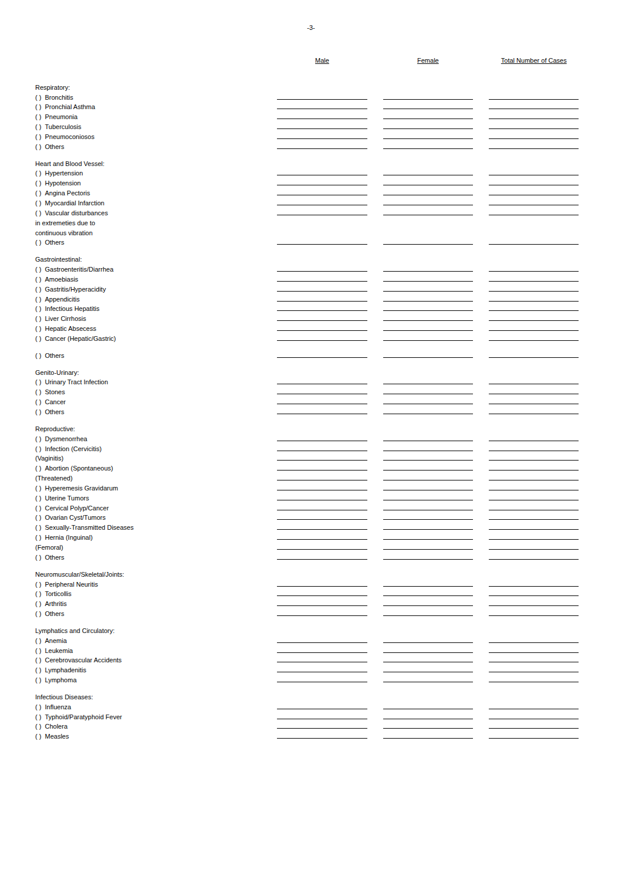-3-
| | Male | Female | Total Number of Cases |
| --- | --- | --- | --- |
| Respiratory: | | | |
| ( ) Bronchitis | | | |
| ( ) Pronchial Asthma | | | |
| ( ) Pneumonia | | | |
| ( ) Tuberculosis | | | |
| ( ) Pneumoconiosos | | | |
| ( ) Others | | | |
| Heart and Blood Vessel: | | | |
| ( ) Hypertension | | | |
| ( ) Hypotension | | | |
| ( ) Angina Pectoris | | | |
| ( ) Myocardial Infarction | | | |
| ( ) Vascular disturbances | | | |
| in extremeties due to | | | |
| continuous vibration | | | |
| ( ) Others | | | |
| Gastrointestinal: | | | |
| ( ) Gastroenteritis/Diarrhea | | | |
| ( ) Amoebiasis | | | |
| ( ) Gastritis/Hyperacidity | | | |
| ( ) Appendicitis | | | |
| ( ) Infectious Hepatitis | | | |
| ( ) Liver Cirrhosis | | | |
| ( ) Hepatic Absecess | | | |
| ( ) Cancer (Hepatic/Gastric) | | | |
| ( ) Others | | | |
| Genito-Urinary: | | | |
| ( ) Urinary Tract Infection | | | |
| ( ) Stones | | | |
| ( ) Cancer | | | |
| ( ) Others | | | |
| Reproductive: | | | |
| ( ) Dysmenorrhea | | | |
| ( ) Infection (Cervicitis) | | | |
| (Vaginitis) | | | |
| ( ) Abortion (Spontaneous) | | | |
| (Threatened) | | | |
| ( ) Hyperemesis Gravidarum | | | |
| ( ) Uterine Tumors | | | |
| ( ) Cervical Polyp/Cancer | | | |
| ( ) Ovarian Cyst/Tumors | | | |
| ( ) Sexually-Transmitted Diseases | | | |
| ( ) Hernia (Inguinal) | | | |
| (Femoral) | | | |
| ( ) Others | | | |
| Neuromuscular/Skeletal/Joints: | | | |
| ( ) Peripheral Neuritis | | | |
| ( ) Torticollis | | | |
| ( ) Arthritis | | | |
| ( ) Others | | | |
| Lymphatics and Circulatory: | | | |
| ( ) Anemia | | | |
| ( ) Leukemia | | | |
| ( ) Cerebrovascular Accidents | | | |
| ( ) Lymphadenitis | | | |
| ( ) Lymphoma | | | |
| Infectious Diseases: | | | |
| ( ) Influenza | | | |
| ( ) Typhoid/Paratyphoid Fever | | | |
| ( ) Cholera | | | |
| ( ) Measles | | | |